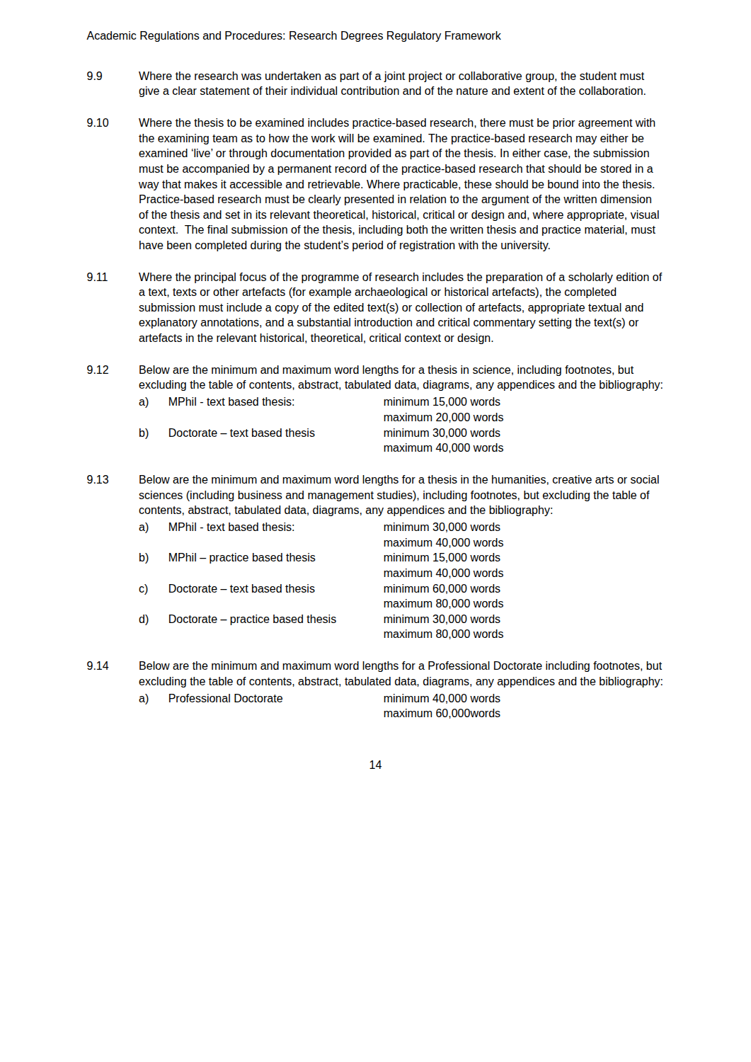Academic Regulations and Procedures: Research Degrees Regulatory Framework
9.9
Where the research was undertaken as part of a joint project or collaborative group, the student must give a clear statement of their individual contribution and of the nature and extent of the collaboration.
9.10
Where the thesis to be examined includes practice-based research, there must be prior agreement with the examining team as to how the work will be examined. The practice-based research may either be examined ‘live’ or through documentation provided as part of the thesis. In either case, the submission must be accompanied by a permanent record of the practice-based research that should be stored in a way that makes it accessible and retrievable. Where practicable, these should be bound into the thesis. Practice-based research must be clearly presented in relation to the argument of the written dimension of the thesis and set in its relevant theoretical, historical, critical or design and, where appropriate, visual context. The final submission of the thesis, including both the written thesis and practice material, must have been completed during the student’s period of registration with the university.
9.11
Where the principal focus of the programme of research includes the preparation of a scholarly edition of a text, texts or other artefacts (for example archaeological or historical artefacts), the completed submission must include a copy of the edited text(s) or collection of artefacts, appropriate textual and explanatory annotations, and a substantial introduction and critical commentary setting the text(s) or artefacts in the relevant historical, theoretical, critical context or design.
9.12
Below are the minimum and maximum word lengths for a thesis in science, including footnotes, but excluding the table of contents, abstract, tabulated data, diagrams, any appendices and the bibliography:
a) MPhil - text based thesis: minimum 15,000 words maximum 20,000 words
b) Doctorate – text based thesis minimum 30,000 words maximum 40,000 words
9.13
Below are the minimum and maximum word lengths for a thesis in the humanities, creative arts or social sciences (including business and management studies), including footnotes, but excluding the table of contents, abstract, tabulated data, diagrams, any appendices and the bibliography:
a) MPhil - text based thesis: minimum 30,000 words maximum 40,000 words
b) MPhil – practice based thesis minimum 15,000 words maximum 40,000 words
c) Doctorate – text based thesis minimum 60,000 words maximum 80,000 words
d) Doctorate – practice based thesis minimum 30,000 words maximum 80,000 words
9.14
Below are the minimum and maximum word lengths for a Professional Doctorate including footnotes, but excluding the table of contents, abstract, tabulated data, diagrams, any appendices and the bibliography:
a) Professional Doctorate minimum 40,000 words maximum 60,000words
14